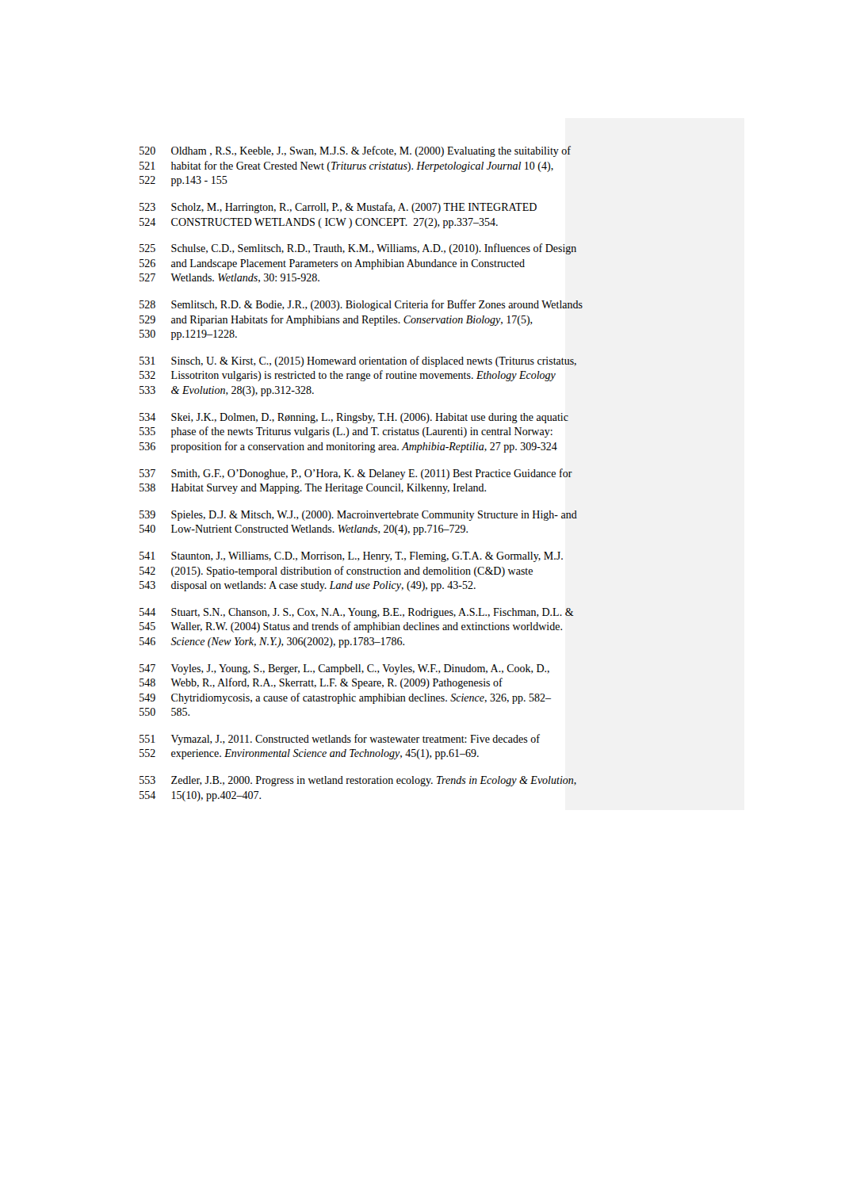520 521 522
Oldham , R.S., Keeble, J., Swan, M.J.S. & Jefcote, M. (2000) Evaluating the suitability of
habitat for the Great Crested Newt (Triturus cristatus). Herpetological Journal 10 (4),
pp.143 - 155
523 524
Scholz, M., Harrington, R., Carroll, P., & Mustafa, A. (2007) THE INTEGRATED
CONSTRUCTED WETLANDS ( ICW ) CONCEPT. 27(2), pp.337–354.
525 526 527
Schulse, C.D., Semlitsch, R.D., Trauth, K.M., Williams, A.D., (2010). Influences of Design
and Landscape Placement Parameters on Amphibian Abundance in Constructed
Wetlands. Wetlands, 30: 915-928.
528 529 530
Semlitsch, R.D. & Bodie, J.R., (2003). Biological Criteria for Buffer Zones around Wetlands
and Riparian Habitats for Amphibians and Reptiles. Conservation Biology, 17(5),
pp.1219–1228.
531 532 533
Sinsch, U. & Kirst, C., (2015) Homeward orientation of displaced newts (Triturus cristatus,
Lissotriton vulgaris) is restricted to the range of routine movements. Ethology Ecology
& Evolution, 28(3), pp.312-328.
534 535 536
Skei, J.K., Dolmen, D., Rønning, L., Ringsby, T.H. (2006). Habitat use during the aquatic
phase of the newts Triturus vulgaris (L.) and T. cristatus (Laurenti) in central Norway:
proposition for a conservation and monitoring area. Amphibia-Reptilia, 27 pp. 309-324
537 538
Smith, G.F., O’Donoghue, P., O’Hora, K. & Delaney E. (2011) Best Practice Guidance for
Habitat Survey and Mapping. The Heritage Council, Kilkenny, Ireland.
539 540
Spieles, D.J. & Mitsch, W.J., (2000). Macroinvertebrate Community Structure in High- and
Low-Nutrient Constructed Wetlands. Wetlands, 20(4), pp.716–729.
541 542 543
Staunton, J., Williams, C.D., Morrison, L., Henry, T., Fleming, G.T.A. & Gormally, M.J.
(2015). Spatio-temporal distribution of construction and demolition (C&D) waste
disposal on wetlands: A case study. Land use Policy, (49), pp. 43-52.
544 545 546
Stuart, S.N., Chanson, J. S., Cox, N.A., Young, B.E., Rodrigues, A.S.L., Fischman, D.L. &
Waller, R.W. (2004) Status and trends of amphibian declines and extinctions worldwide.
Science (New York, N.Y.), 306(2002), pp.1783–1786.
547 548 549 550
Voyles, J., Young, S., Berger, L., Campbell, C., Voyles, W.F., Dinudom, A., Cook, D.,
Webb, R., Alford, R.A., Skerratt, L.F. & Speare, R. (2009) Pathogenesis of
Chytridiomycosis, a cause of catastrophic amphibian declines. Science, 326, pp. 582–
585.
551 552
Vymazal, J., 2011. Constructed wetlands for wastewater treatment: Five decades of
experience. Environmental Science and Technology, 45(1), pp.61–69.
553 554
Zedler, J.B., 2000. Progress in wetland restoration ecology. Trends in Ecology & Evolution,
15(10), pp.402–407.